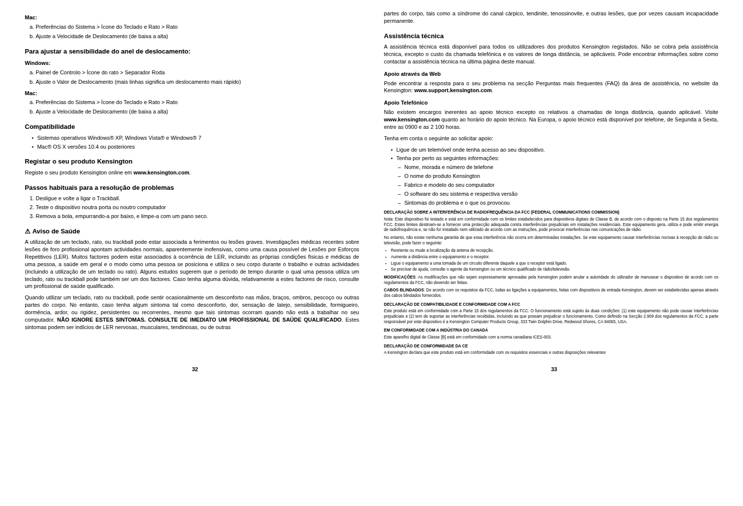Mac:
Preferências do Sistema > Ícone do Teclado e Rato > Rato
Ajuste a Velocidade de Deslocamento (de baixa a alta)
Para ajustar a sensibilidade do anel de deslocamento:
Windows:
Painel de Controlo > Ícone do rato > Separador Roda
Ajuste o Valor de Deslocamento (mais linhas significa um deslocamento mais rápido)
Mac:
Preferências do Sistema > Ícone do Teclado e Rato > Rato
Ajuste a Velocidade de Deslocamento (de baixa a alta)
Compatibilidade
Sistemas operativos Windows® XP, Windows Vista® e Windows® 7
Mac® OS X versões 10.4 ou posteriores
Registar o seu produto Kensington
Registe o seu produto Kensington online em www.kensington.com.
Passos habituais para a resolução de problemas
Desligue e volte a ligar o Trackball.
Teste o dispositivo noutra porta ou noutro computador
Remova a bola, empurrando-a por baixo, e limpe-a com um pano seco.
⚠ Aviso de Saúde
A utilização de um teclado, rato, ou trackball pode estar associada a ferimentos ou lesões graves. Investigações médicas recentes sobre lesões de foro profissional apontam actividades normais, aparentemente inofensivas, como uma causa possível de Lesões por Esforços Repetitivos (LER). Muitos factores podem estar associados à ocorrência de LER, incluindo as próprias condições físicas e médicas de uma pessoa, a saúde em geral e o modo como uma pessoa se posiciona e utiliza o seu corpo durante o trabalho e outras actividades (incluindo a utilização de um teclado ou rato). Alguns estudos sugerem que o período de tempo durante o qual uma pessoa utiliza um teclado, rato ou trackball pode também ser um dos factores. Caso tenha alguma dúvida, relativamente a estes factores de risco, consulte um profissional de saúde qualificado.
Quando utilizar um teclado, rato ou trackball, pode sentir ocasionalmente um desconforto nas mãos, braços, ombros, pescoço ou outras partes do corpo. No entanto, caso tenha algum sintoma tal como desconforto, dor, sensação de latejo, sensibilidade, formigueiro, dormência, ardor, ou rigidez, persistentes ou recorrentes, mesmo que tais sintomas ocorram quando não está a trabalhar no seu computador. NÃO IGNORE ESTES SINTOMAS. CONSULTE DE IMEDIATO UM PROFISSIONAL DE SAÚDE QUALIFICADO. Estes sintomas podem ser indícios de LER nervosas, musculares, tendinosas, ou de outras
32
partes do corpo, tais como a síndrome do canal cárpico, tendinite, tenossinovite, e outras lesões, que por vezes causam incapacidade permanente.
Assistência técnica
A assistência técnica está disponível para todos os utilizadores dos produtos Kensington registados. Não se cobra pela assistência técnica, excepto o custo da chamada telefónica e os valores de longa distância, se aplicáveis. Pode encontrar informações sobre como contactar a assistência técnica na última página deste manual.
Apoio através da Web
Pode encontrar a resposta para o seu problema na secção Perguntas mais frequentes (FAQ) da área de assistência, no website da Kensington: www.support.kensington.com.
Apoio Telefónico
Não existem encargos inerentes ao apoio técnico excepto os relativos a chamadas de longa distância, quando aplicável. Visite www.kensington.com quanto ao horário do apoio técnico. Na Europa, o apoio técnico está disponível por telefone, de Segunda a Sexta, entre as 0900 e as 2 100 horas.
Tenha em conta o seguinte ao solicitar apoio:
Ligue de um telemóvel onde tenha acesso ao seu dispositivo.
Tenha por perto as seguintes informações:
Nome, morada e número de telefone
O nome do produto Kensington
Fabrico e modelo do seu computador
O software do seu sistema e respectiva versão
Sintomas do problema e o que os provocou
Declaração sobre a interferência de radiofrequência da FCC (Federal Communications Commission)
Nota: Este dispositivo foi testado e está em conformidade com os limites estabelecidos para dispositivos digitais de Classe B, de acordo com o disposto na Parte 15 dos regulamentos FCC. Estes limites destinam-se a fornecer uma protecção adequada contra interferências prejudiciais em instalações residenciais. Este equipamento gera, utiliza e pode emitir energia de radiofrequência e, se não for instalado nem utilizado de acordo com as instruções, pode provocar interferências nas comunicações de rádio.
No entanto, não existe nenhuma garantia de que essa interferência não ocorra em determinadas instalações. Se este equipamento causar interferências nocivas à recepção de rádio ou televisão, pode fazer o seguinte:
Reoriente ou mude a localização da antena de recepção.
Aumente a distância entre o equipamento e o receptor.
Ligue o equipamento a uma tomada de um circuito diferente daquele a que o receptor está ligado.
Se precisar de ajuda, consulte o agente da Kensington ou um técnico qualificado de rádio/televisão.
MODIFICAÇÕES: As modificações que não sejam expressamente aprovadas pela Kensington podem anular a autoridade do utilizador de manusear o dispositivo de acordo com os regulamentos da FCC, não devendo ser feitas.
CABOS BLINDADOS: De acordo com os requisitos da FCC, todas as ligações a equipamentos, feitas com dispositivos de entrada Kensington, devem ser estabelecidas apenas através dos cabos blindados fornecidos.
Declaração de compatibilidade e conformidade com a FCC
Este produto está em conformidade com a Parte 15 dos regulamentos da FCC. O funcionamento está sujeito às duas condições: (1) este equipamento não pode causar interferências prejudiciais e (2) tem de suportar as interferências recebidas, incluindo as que possam prejudicar o funcionamento. Como definido na Secção 2.909 dos regulamentos da FCC, a parte responsável por este dispositivo é a Kensington Computer Products Group, 333 Twin Dolphin Drive, Redwood Shores, CA 94065, USA.
Em conformidade com a Indústria do Canadá
Este aparelho digital de Classe [B] está em conformidade com a norma canadiana ICES-003.
Declaração de conformidade da CE
A Kensington declara que este produto está em conformidade com os requisitos essenciais e outras disposições relevantes
33